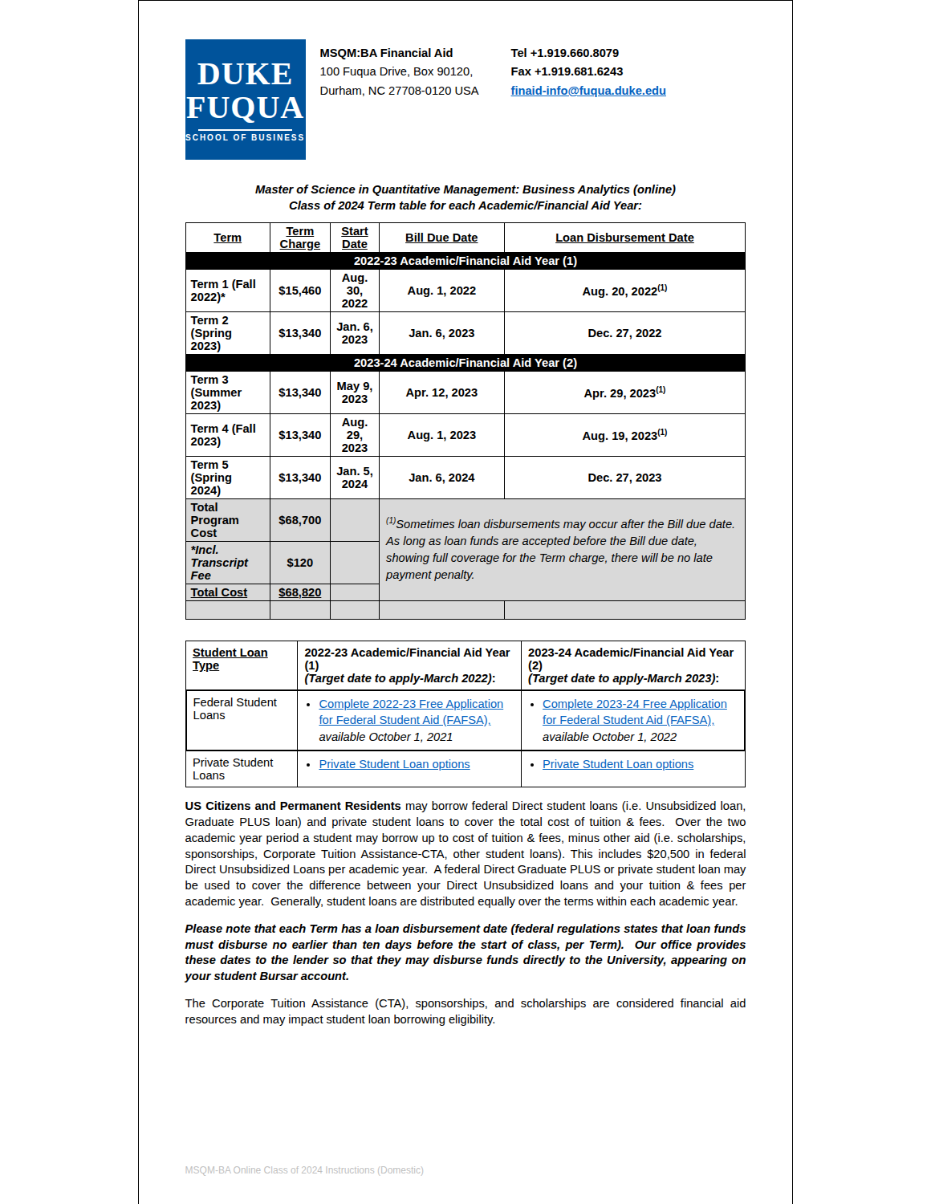DUKE
FUQUA
SCHOOL OF BUSINESS
MSQM:BA Financial Aid
100 Fuqua Drive, Box 90120,
Durham, NC 27708-0120 USA
Tel +1.919.660.8079
Fax +1.919.681.6243
finaid-info@fuqua.duke.edu
Master of Science in Quantitative Management: Business Analytics (online)
Class of 2024 Term table for each Academic/Financial Aid Year:
| 2022-23 Academic/Financial Aid Year (1) |
| Term | Term Charge | Start Date | Bill Due Date | Loan Disbursement Date |
| Term 1 (Fall 2022)* | $15,460 | Aug. 30, 2022 | Aug. 1, 2022 | Aug. 20, 2022 (1) |
| Term 2 (Spring 2023) | $13,340 | Jan. 6, 2023 | Jan. 6, 2023 | Dec. 27, 2022 |
| 2023-24 Academic/Financial Aid Year (2) |
| Term 3 (Summer 2023) | $13,340 | May 9, 2023 | Apr. 12, 2023 | Apr. 29, 2023 (1) |
| Term 4 (Fall 2023) | $13,340 | Aug. 29, 2023 | Aug. 1, 2023 | Aug. 19, 2023 (1) |
| Term 5 (Spring 2024) | $13,340 | Jan. 5, 2024 | Jan. 6, 2024 | Dec. 27, 2023 |
| Total Program Cost | $68,700 | | (1) Sometimes loan disbursements may occur after the Bill due date. As long as loan funds are accepted before the Bill due date, showing full coverage for the Term charge, there will be no late payment penalty. |
| *Incl. Transcript Fee | $120 | |
| Total Cost | $68,820 | |
| Student Loan Type | 2022-23 Academic/Financial Aid Year (1) (Target date to apply-March 2022) : | 2023-24 Academic/Financial Aid Year (2) (Target date to apply-March 2023) : |
| --- | --- | --- |
| Federal Student Loans | Complete 2022-23 Free Application for Federal Student Aid (FAFSA), available October 1, 2021 | Complete 2023-24 Free Application for Federal Student Aid (FAFSA), available October 1, 2022 |
| Private Student Loans | Private Student Loan options | Private Student Loan options |
US Citizens and Permanent Residents may borrow federal Direct student loans (i.e. Unsubsidized loan, Graduate PLUS loan) and private student loans to cover the total cost of tuition & fees. Over the two academic year period a student may borrow up to cost of tuition & fees, minus other aid (i.e. scholarships, sponsorships, Corporate Tuition Assistance-CTA, other student loans). This includes $20,500 in federal Direct Unsubsidized Loans per academic year. A federal Direct Graduate PLUS or private student loan may be used to cover the difference between your Direct Unsubsidized loans and your tuition & fees per academic year. Generally, student loans are distributed equally over the terms within each academic year.
Please note that each Term has a loan disbursement date (federal regulations states that loan funds must disburse no earlier than ten days before the start of class, per Term). Our office provides these dates to the lender so that they may disburse funds directly to the University, appearing on your student Bursar account.
The Corporate Tuition Assistance (CTA), sponsorships, and scholarships are considered financial aid resources and may impact student loan borrowing eligibility.
MSQM-BA Online Class of 2024 Instructions (Domestic)